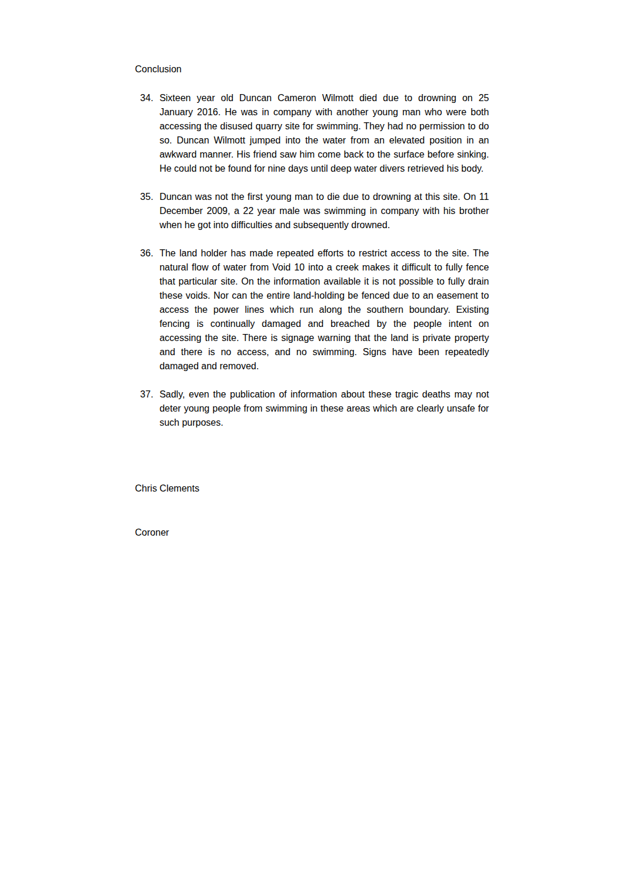Conclusion
Sixteen year old Duncan Cameron Wilmott died due to drowning on 25 January 2016. He was in company with another young man who were both accessing the disused quarry site for swimming. They had no permission to do so. Duncan Wilmott jumped into the water from an elevated position in an awkward manner. His friend saw him come back to the surface before sinking. He could not be found for nine days until deep water divers retrieved his body.
Duncan was not the first young man to die due to drowning at this site. On 11 December 2009, a 22 year male was swimming in company with his brother when he got into difficulties and subsequently drowned.
The land holder has made repeated efforts to restrict access to the site. The natural flow of water from Void 10 into a creek makes it difficult to fully fence that particular site. On the information available it is not possible to fully drain these voids. Nor can the entire land-holding be fenced due to an easement to access the power lines which run along the southern boundary. Existing fencing is continually damaged and breached by the people intent on accessing the site. There is signage warning that the land is private property and there is no access, and no swimming. Signs have been repeatedly damaged and removed.
Sadly, even the publication of information about these tragic deaths may not deter young people from swimming in these areas which are clearly unsafe for such purposes.
Chris Clements
Coroner